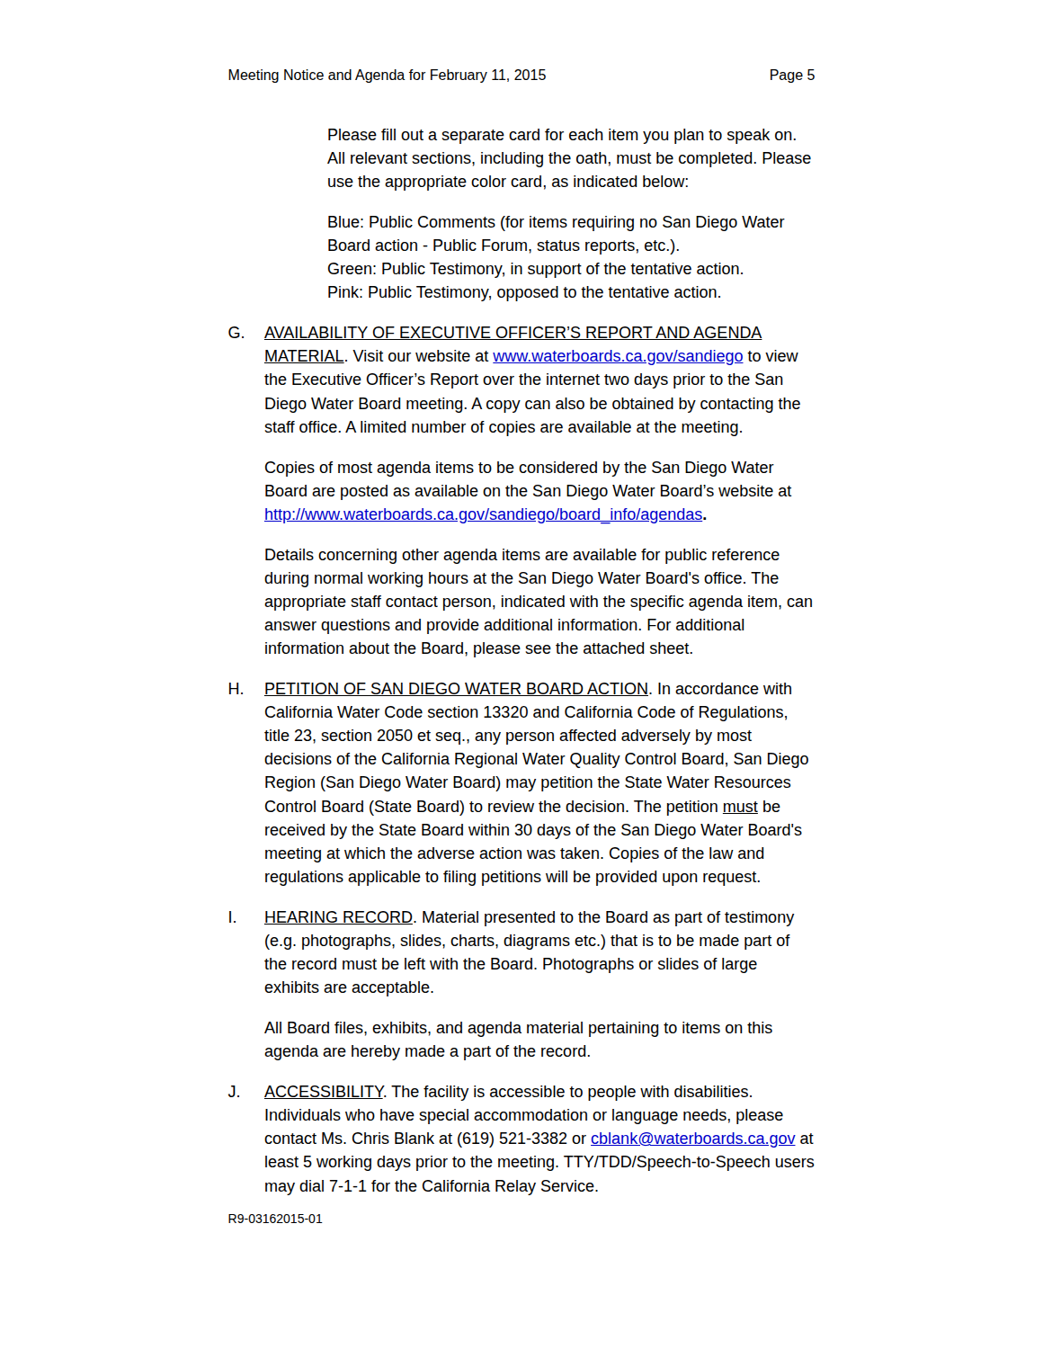Meeting Notice and Agenda for February 11, 2015
Page 5
Please fill out a separate card for each item you plan to speak on. All relevant sections, including the oath, must be completed. Please use the appropriate color card, as indicated below:
Blue: Public Comments (for items requiring no San Diego Water Board action - Public Forum, status reports, etc.).
Green: Public Testimony, in support of the tentative action.
Pink: Public Testimony, opposed to the tentative action.
G.
AVAILABILITY OF EXECUTIVE OFFICER’S REPORT AND AGENDA MATERIAL. Visit our website at www.waterboards.ca.gov/sandiego to view the Executive Officer’s Report over the internet two days prior to the San Diego Water Board meeting. A copy can also be obtained by contacting the staff office. A limited number of copies are available at the meeting.
Copies of most agenda items to be considered by the San Diego Water Board are posted as available on the San Diego Water Board’s website at http://www.waterboards.ca.gov/sandiego/board_info/agendas.
Details concerning other agenda items are available for public reference during normal working hours at the San Diego Water Board's office. The appropriate staff contact person, indicated with the specific agenda item, can answer questions and provide additional information. For additional information about the Board, please see the attached sheet.
H.
PETITION OF SAN DIEGO WATER BOARD ACTION. In accordance with California Water Code section 13320 and California Code of Regulations, title 23, section 2050 et seq., any person affected adversely by most decisions of the California Regional Water Quality Control Board, San Diego Region (San Diego Water Board) may petition the State Water Resources Control Board (State Board) to review the decision. The petition must be received by the State Board within 30 days of the San Diego Water Board's meeting at which the adverse action was taken. Copies of the law and regulations applicable to filing petitions will be provided upon request.
I.
HEARING RECORD. Material presented to the Board as part of testimony (e.g. photographs, slides, charts, diagrams etc.) that is to be made part of the record must be left with the Board. Photographs or slides of large exhibits are acceptable.
All Board files, exhibits, and agenda material pertaining to items on this agenda are hereby made a part of the record.
J.
ACCESSIBILITY. The facility is accessible to people with disabilities. Individuals who have special accommodation or language needs, please contact Ms. Chris Blank at (619) 521-3382 or cblank@waterboards.ca.gov at least 5 working days prior to the meeting. TTY/TDD/Speech-to-Speech users may dial 7-1-1 for the California Relay Service.
R9-03162015-01